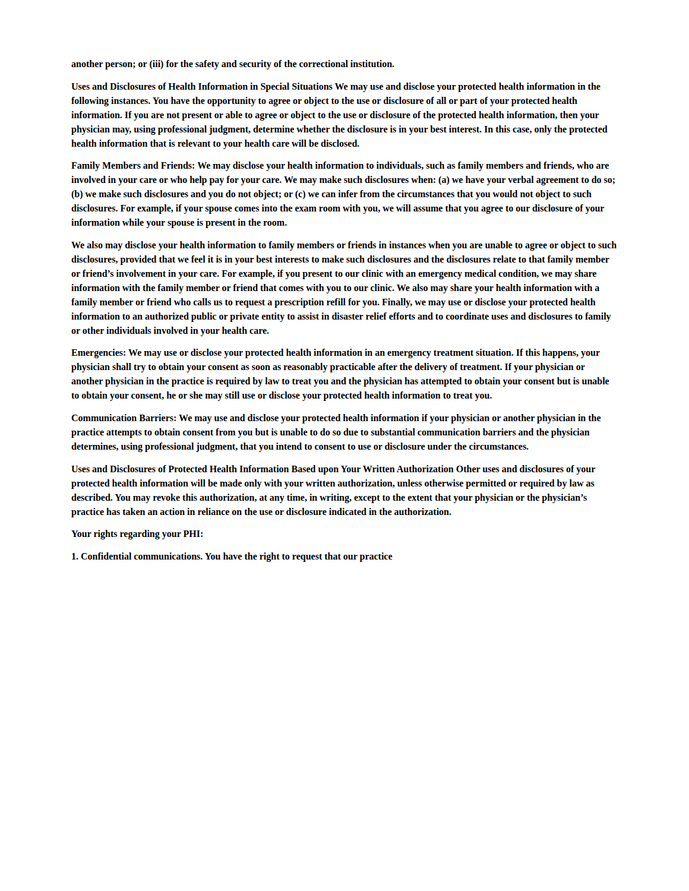another person; or (iii) for the safety and security of the correctional institution.
Uses and Disclosures of Health Information in Special Situations We may use and disclose your protected health information in the following instances. You have the opportunity to agree or object to the use or disclosure of all or part of your protected health information. If you are not present or able to agree or object to the use or disclosure of the protected health information, then your physician may, using professional judgment, determine whether the disclosure is in your best interest. In this case, only the protected health information that is relevant to your health care will be disclosed.
Family Members and Friends: We may disclose your health information to individuals, such as family members and friends, who are involved in your care or who help pay for your care. We may make such disclosures when: (a) we have your verbal agreement to do so; (b) we make such disclosures and you do not object; or (c) we can infer from the circumstances that you would not object to such disclosures. For example, if your spouse comes into the exam room with you, we will assume that you agree to our disclosure of your information while your spouse is present in the room.
We also may disclose your health information to family members or friends in instances when you are unable to agree or object to such disclosures, provided that we feel it is in your best interests to make such disclosures and the disclosures relate to that family member or friend’s involvement in your care. For example, if you present to our clinic with an emergency medical condition, we may share information with the family member or friend that comes with you to our clinic. We also may share your health information with a family member or friend who calls us to request a prescription refill for you. Finally, we may use or disclose your protected health information to an authorized public or private entity to assist in disaster relief efforts and to coordinate uses and disclosures to family or other individuals involved in your health care.
Emergencies: We may use or disclose your protected health information in an emergency treatment situation. If this happens, your physician shall try to obtain your consent as soon as reasonably practicable after the delivery of treatment. If your physician or another physician in the practice is required by law to treat you and the physician has attempted to obtain your consent but is unable to obtain your consent, he or she may still use or disclose your protected health information to treat you.
Communication Barriers: We may use and disclose your protected health information if your physician or another physician in the practice attempts to obtain consent from you but is unable to do so due to substantial communication barriers and the physician determines, using professional judgment, that you intend to consent to use or disclosure under the circumstances.
Uses and Disclosures of Protected Health Information Based upon Your Written Authorization Other uses and disclosures of your protected health information will be made only with your written authorization, unless otherwise permitted or required by law as described. You may revoke this authorization, at any time, in writing, except to the extent that your physician or the physician’s practice has taken an action in reliance on the use or disclosure indicated in the authorization.
Your rights regarding your PHI:
1. Confidential communications. You have the right to request that our practice